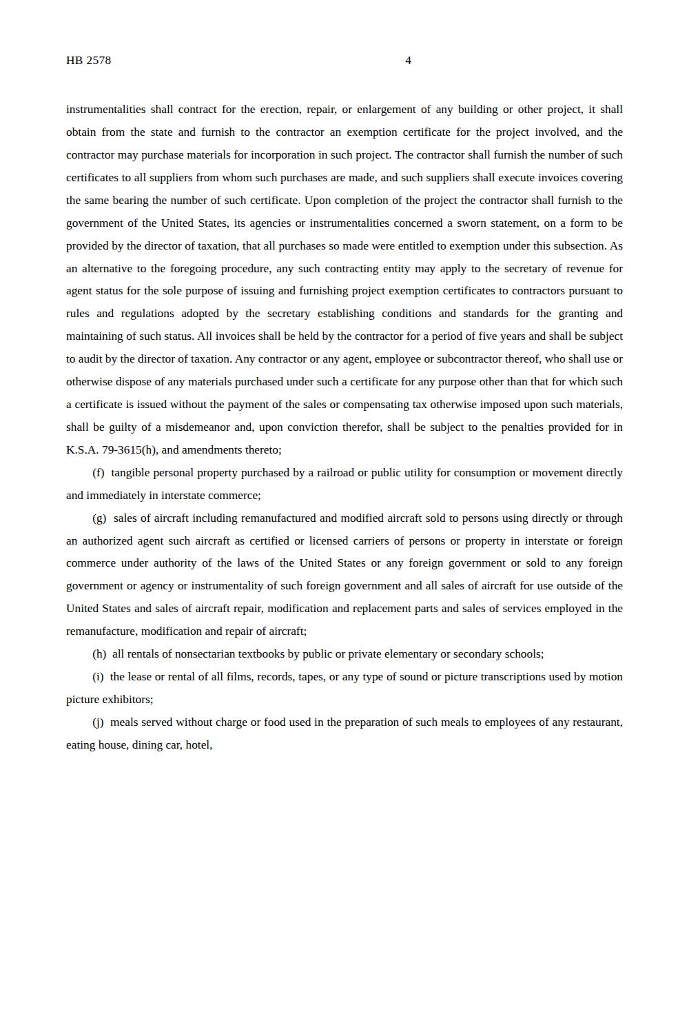HB 2578 4
instrumentalities shall contract for the erection, repair, or enlargement of any building or other project, it shall obtain from the state and furnish to the contractor an exemption certificate for the project involved, and the contractor may purchase materials for incorporation in such project. The contractor shall furnish the number of such certificates to all suppliers from whom such purchases are made, and such suppliers shall execute invoices covering the same bearing the number of such certificate. Upon completion of the project the contractor shall furnish to the government of the United States, its agencies or instrumentalities concerned a sworn statement, on a form to be provided by the director of taxation, that all purchases so made were entitled to exemption under this subsection. As an alternative to the foregoing procedure, any such contracting entity may apply to the secretary of revenue for agent status for the sole purpose of issuing and furnishing project exemption certificates to contractors pursuant to rules and regulations adopted by the secretary establishing conditions and standards for the granting and maintaining of such status. All invoices shall be held by the contractor for a period of five years and shall be subject to audit by the director of taxation. Any contractor or any agent, employee or subcontractor thereof, who shall use or otherwise dispose of any materials purchased under such a certificate for any purpose other than that for which such a certificate is issued without the payment of the sales or compensating tax otherwise imposed upon such materials, shall be guilty of a misdemeanor and, upon conviction therefor, shall be subject to the penalties provided for in K.S.A. 79-3615(h), and amendments thereto;
(f) tangible personal property purchased by a railroad or public utility for consumption or movement directly and immediately in interstate commerce;
(g) sales of aircraft including remanufactured and modified aircraft sold to persons using directly or through an authorized agent such aircraft as certified or licensed carriers of persons or property in interstate or foreign commerce under authority of the laws of the United States or any foreign government or sold to any foreign government or agency or instrumentality of such foreign government and all sales of aircraft for use outside of the United States and sales of aircraft repair, modification and replacement parts and sales of services employed in the remanufacture, modification and repair of aircraft;
(h) all rentals of nonsectarian textbooks by public or private elementary or secondary schools;
(i) the lease or rental of all films, records, tapes, or any type of sound or picture transcriptions used by motion picture exhibitors;
(j) meals served without charge or food used in the preparation of such meals to employees of any restaurant, eating house, dining car, hotel,